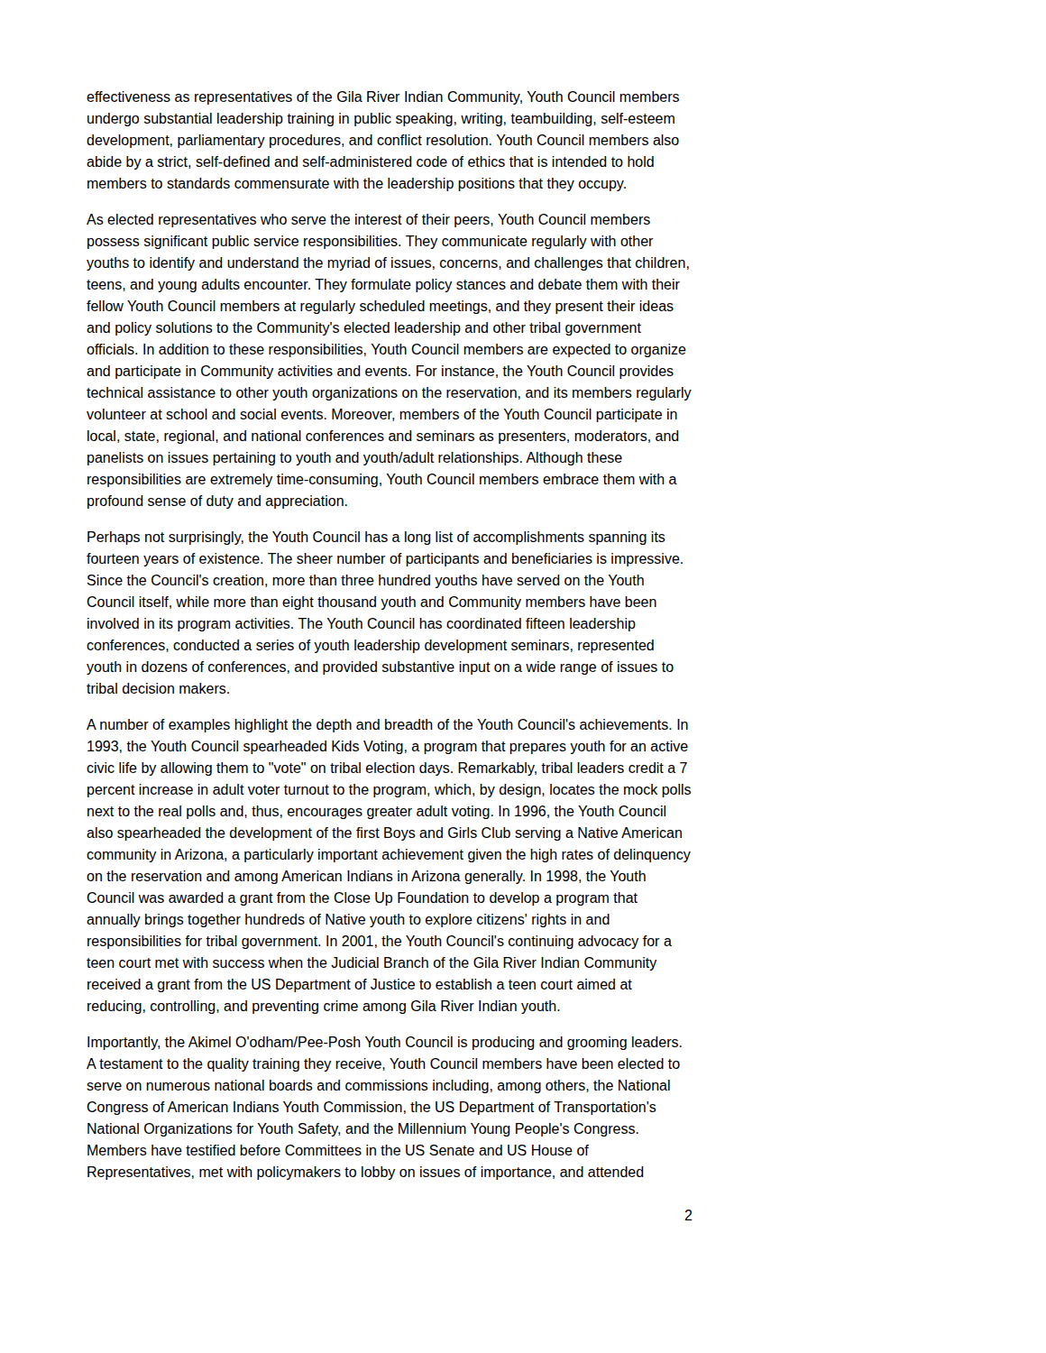effectiveness as representatives of the Gila River Indian Community, Youth Council members undergo substantial leadership training in public speaking, writing, teambuilding, self-esteem development, parliamentary procedures, and conflict resolution. Youth Council members also abide by a strict, self-defined and self-administered code of ethics that is intended to hold members to standards commensurate with the leadership positions that they occupy.
As elected representatives who serve the interest of their peers, Youth Council members possess significant public service responsibilities. They communicate regularly with other youths to identify and understand the myriad of issues, concerns, and challenges that children, teens, and young adults encounter. They formulate policy stances and debate them with their fellow Youth Council members at regularly scheduled meetings, and they present their ideas and policy solutions to the Community's elected leadership and other tribal government officials. In addition to these responsibilities, Youth Council members are expected to organize and participate in Community activities and events. For instance, the Youth Council provides technical assistance to other youth organizations on the reservation, and its members regularly volunteer at school and social events. Moreover, members of the Youth Council participate in local, state, regional, and national conferences and seminars as presenters, moderators, and panelists on issues pertaining to youth and youth/adult relationships. Although these responsibilities are extremely time-consuming, Youth Council members embrace them with a profound sense of duty and appreciation.
Perhaps not surprisingly, the Youth Council has a long list of accomplishments spanning its fourteen years of existence. The sheer number of participants and beneficiaries is impressive. Since the Council's creation, more than three hundred youths have served on the Youth Council itself, while more than eight thousand youth and Community members have been involved in its program activities. The Youth Council has coordinated fifteen leadership conferences, conducted a series of youth leadership development seminars, represented youth in dozens of conferences, and provided substantive input on a wide range of issues to tribal decision makers.
A number of examples highlight the depth and breadth of the Youth Council's achievements. In 1993, the Youth Council spearheaded Kids Voting, a program that prepares youth for an active civic life by allowing them to "vote" on tribal election days. Remarkably, tribal leaders credit a 7 percent increase in adult voter turnout to the program, which, by design, locates the mock polls next to the real polls and, thus, encourages greater adult voting. In 1996, the Youth Council also spearheaded the development of the first Boys and Girls Club serving a Native American community in Arizona, a particularly important achievement given the high rates of delinquency on the reservation and among American Indians in Arizona generally. In 1998, the Youth Council was awarded a grant from the Close Up Foundation to develop a program that annually brings together hundreds of Native youth to explore citizens' rights in and responsibilities for tribal government. In 2001, the Youth Council's continuing advocacy for a teen court met with success when the Judicial Branch of the Gila River Indian Community received a grant from the US Department of Justice to establish a teen court aimed at reducing, controlling, and preventing crime among Gila River Indian youth.
Importantly, the Akimel O'odham/Pee-Posh Youth Council is producing and grooming leaders. A testament to the quality training they receive, Youth Council members have been elected to serve on numerous national boards and commissions including, among others, the National Congress of American Indians Youth Commission, the US Department of Transportation's National Organizations for Youth Safety, and the Millennium Young People's Congress. Members have testified before Committees in the US Senate and US House of Representatives, met with policymakers to lobby on issues of importance, and attended
2